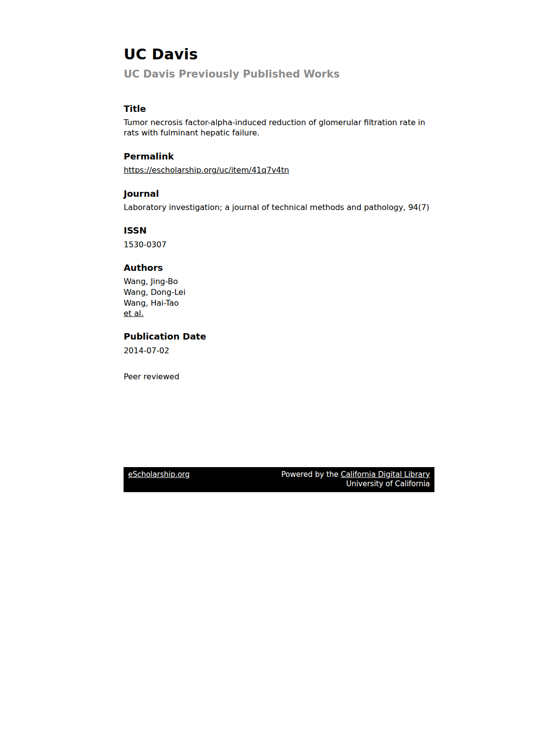UC Davis
UC Davis Previously Published Works
Title
Tumor necrosis factor-alpha-induced reduction of glomerular filtration rate in rats with fulminant hepatic failure.
Permalink
https://escholarship.org/uc/item/41q7v4tn
Journal
Laboratory investigation; a journal of technical methods and pathology, 94(7)
ISSN
1530-0307
Authors
Wang, Jing-Bo
Wang, Dong-Lei
Wang, Hai-Tao
et al.
Publication Date
2014-07-02
Peer reviewed
eScholarship.org
Powered by the California Digital Library
University of California